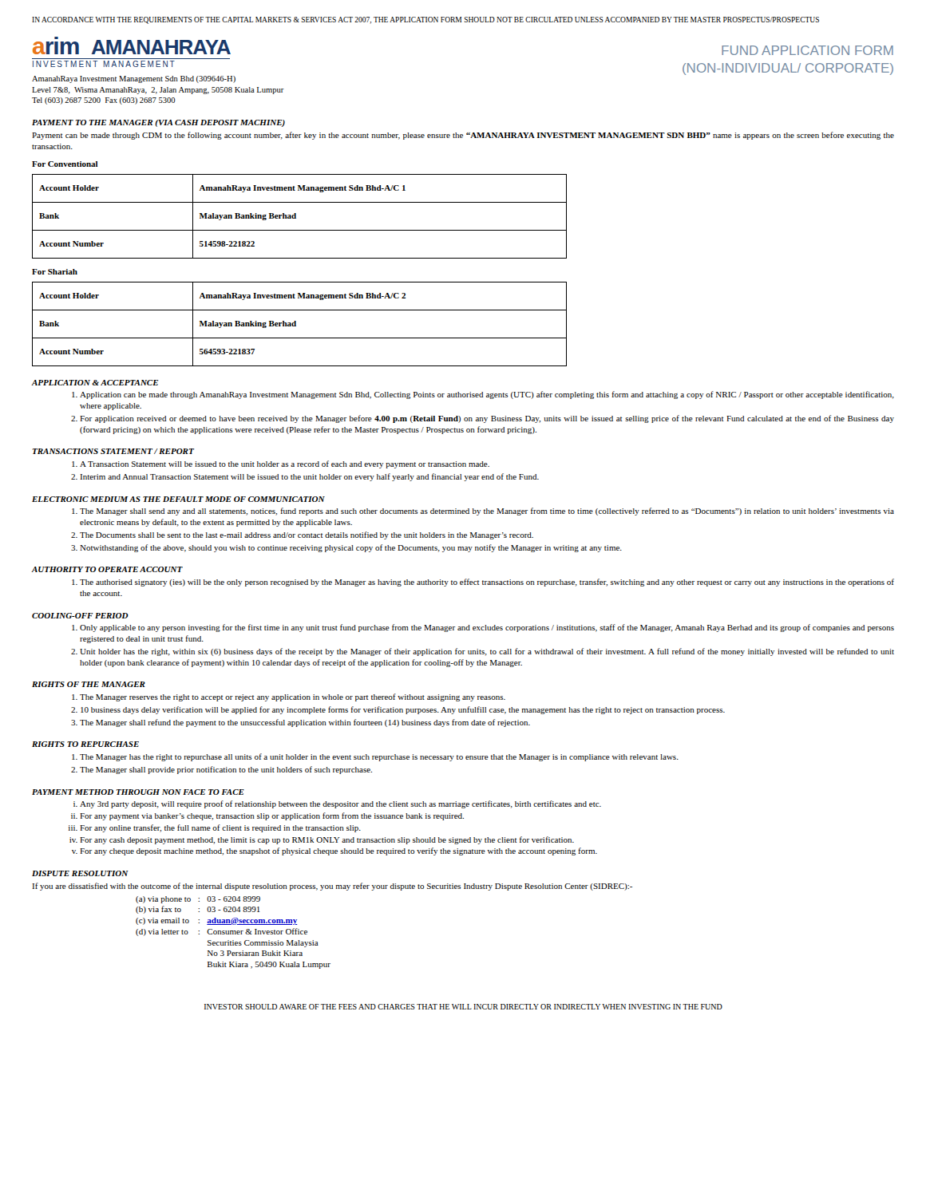IN ACCORDANCE WITH THE REQUIREMENTS OF THE CAPITAL MARKETS & SERVICES ACT 2007, THE APPLICATION FORM SHOULD NOT BE CIRCULATED UNLESS ACCOMPANIED BY THE MASTER PROSPECTUS/PROSPECTUS
arim AMANAHRAYA
INVESTMENT MANAGEMENT
FUND APPLICATION FORM
(NON-INDIVIDUAL/ CORPORATE)
AmanahRaya Investment Management Sdn Bhd (309646-H)
Level 7&8, Wisma AmanahRaya, 2, Jalan Ampang, 50508 Kuala Lumpur
Tel (603) 2687 5200 Fax (603) 2687 5300
Payment to the Manager (via Cash Deposit Machine)
Payment can be made through CDM to the following account number, after key in the account number, please ensure the “AMANAHRAYA INVESTMENT MANAGEMENT SDN BHD” name is appears on the screen before executing the transaction.
For Conventional
| Account Holder | AmanahRaya Investment Management Sdn Bhd-A/C 1 |
| Bank | Malayan Banking Berhad |
| Account Number | 514598-221822 |
For Shariah
| Account Holder | AmanahRaya Investment Management Sdn Bhd-A/C 2 |
| Bank | Malayan Banking Berhad |
| Account Number | 564593-221837 |
Application & Acceptance
Application can be made through AmanahRaya Investment Management Sdn Bhd, Collecting Points or authorised agents (UTC) after completing this form and attaching a copy of NRIC / Passport or other acceptable identification, where applicable.
For application received or deemed to have been received by the Manager before 4.00 p.m (Retail Fund) on any Business Day, units will be issued at selling price of the relevant Fund calculated at the end of the Business day (forward pricing) on which the applications were received (Please refer to the Master Prospectus / Prospectus on forward pricing).
Transactions Statement / Report
A Transaction Statement will be issued to the unit holder as a record of each and every payment or transaction made.
Interim and Annual Transaction Statement will be issued to the unit holder on every half yearly and financial year end of the Fund.
Electronic Medium as the Default Mode of Communication
The Manager shall send any and all statements, notices, fund reports and such other documents as determined by the Manager from time to time (collectively referred to as “Documents”) in relation to unit holders’ investments via electronic means by default, to the extent as permitted by the applicable laws.
The Documents shall be sent to the last e-mail address and/or contact details notified by the unit holders in the Manager’s record.
Notwithstanding of the above, should you wish to continue receiving physical copy of the Documents, you may notify the Manager in writing at any time.
Authority to Operate Account
The authorised signatory (ies) will be the only person recognised by the Manager as having the authority to effect transactions on repurchase, transfer, switching and any other request or carry out any instructions in the operations of the account.
Cooling-Off Period
Only applicable to any person investing for the first time in any unit trust fund purchase from the Manager and excludes corporations / institutions, staff of the Manager, Amanah Raya Berhad and its group of companies and persons registered to deal in unit trust fund.
Unit holder has the right, within six (6) business days of the receipt by the Manager of their application for units, to call for a withdrawal of their investment. A full refund of the money initially invested will be refunded to unit holder (upon bank clearance of payment) within 10 calendar days of receipt of the application for cooling-off by the Manager.
Rights of the Manager
The Manager reserves the right to accept or reject any application in whole or part thereof without assigning any reasons.
10 business days delay verification will be applied for any incomplete forms for verification purposes. Any unfulfill case, the management has the right to reject on transaction process.
The Manager shall refund the payment to the unsuccessful application within fourteen (14) business days from date of rejection.
Rights to Repurchase
The Manager has the right to repurchase all units of a unit holder in the event such repurchase is necessary to ensure that the Manager is in compliance with relevant laws.
The Manager shall provide prior notification to the unit holders of such repurchase.
Payment Method Through Non Face to Face
Any 3rd party deposit, will require proof of relationship between the despositor and the client such as marriage certificates, birth certificates and etc.
For any payment via banker’s cheque, transaction slip or application form from the issuance bank is required.
For any online transfer, the full name of client is required in the transaction slip.
For any cash deposit payment method, the limit is cap up to RM1k ONLY and transaction slip should be signed by the client for verification.
For any cheque deposit machine method, the snapshot of physical cheque should be required to verify the signature with the account opening form.
Dispute Resolution
If you are dissatisfied with the outcome of the internal dispute resolution process, you may refer your dispute to Securities Industry Dispute Resolution Center (SIDREC):-
| (a) via phone to | : | 03 - 6204 8999 |
| (b) via fax to | : | 03 - 6204 8991 |
| (c) via email to | : | aduan@seccom.com.my |
| (d) via letter to | : | Consumer & Investor Office Securities Commissio Malaysia No 3 Persiaran Bukit Kiara Bukit Kiara , 50490 Kuala Lumpur |
INVESTOR SHOULD AWARE OF THE FEES AND CHARGES THAT HE WILL INCUR DIRECTLY OR INDIRECTLY WHEN INVESTING IN THE FUND